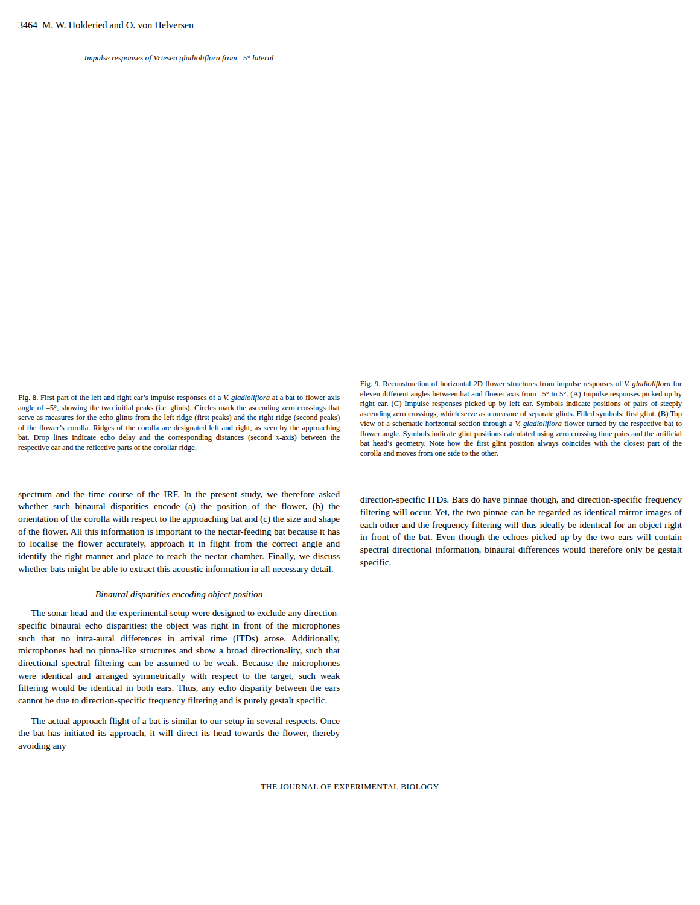3464 M. W. Holderied and O. von Helversen
Impulse responses of Vriesea gladioliflora from –5° lateral
Fig. 8. First part of the left and right ear’s impulse responses of a V. gladioliflora at a bat to flower axis angle of –5°, showing the two initial peaks (i.e. glints). Circles mark the ascending zero crossings that serve as measures for the echo glints from the left ridge (first peaks) and the right ridge (second peaks) of the flower’s corolla. Ridges of the corolla are designated left and right, as seen by the approaching bat. Drop lines indicate echo delay and the corresponding distances (second x-axis) between the respective ear and the reflective parts of the corollar ridge.
spectrum and the time course of the IRF. In the present study, we therefore asked whether such binaural disparities encode (a) the position of the flower, (b) the orientation of the corolla with respect to the approaching bat and (c) the size and shape of the flower. All this information is important to the nectar-feeding bat because it has to localise the flower accurately, approach it in flight from the correct angle and identify the right manner and place to reach the nectar chamber. Finally, we discuss whether bats might be able to extract this acoustic information in all necessary detail.
Binaural disparities encoding object position
The sonar head and the experimental setup were designed to exclude any direction-specific binaural echo disparities: the object was right in front of the microphones such that no intra-aural differences in arrival time (ITDs) arose. Additionally, microphones had no pinna-like structures and show a broad directionality, such that directional spectral filtering can be assumed to be weak. Because the microphones were identical and arranged symmetrically with respect to the target, such weak filtering would be identical in both ears. Thus, any echo disparity between the ears cannot be due to direction-specific frequency filtering and is purely gestalt specific.
The actual approach flight of a bat is similar to our setup in several respects. Once the bat has initiated its approach, it will direct its head towards the flower, thereby avoiding any
Fig. 9. Reconstruction of horizontal 2D flower structures from impulse responses of V. gladioliflora for eleven different angles between bat and flower axis from –5° to 5°. (A) Impulse responses picked up by right ear. (C) Impulse responses picked up by left ear. Symbols indicate positions of pairs of steeply ascending zero crossings, which serve as a measure of separate glints. Filled symbols: first glint. (B) Top view of a schematic horizontal section through a V. gladioliflora flower turned by the respective bat to flower angle. Symbols indicate glint positions calculated using zero crossing time pairs and the artificial bat head’s geometry. Note how the first glint position always coincides with the closest part of the corolla and moves from one side to the other.
direction-specific ITDs. Bats do have pinnae though, and direction-specific frequency filtering will occur. Yet, the two pinnae can be regarded as identical mirror images of each other and the frequency filtering will thus ideally be identical for an object right in front of the bat. Even though the echoes picked up by the two ears will contain spectral directional information, binaural differences would therefore only be gestalt specific.
THE JOURNAL OF EXPERIMENTAL BIOLOGY